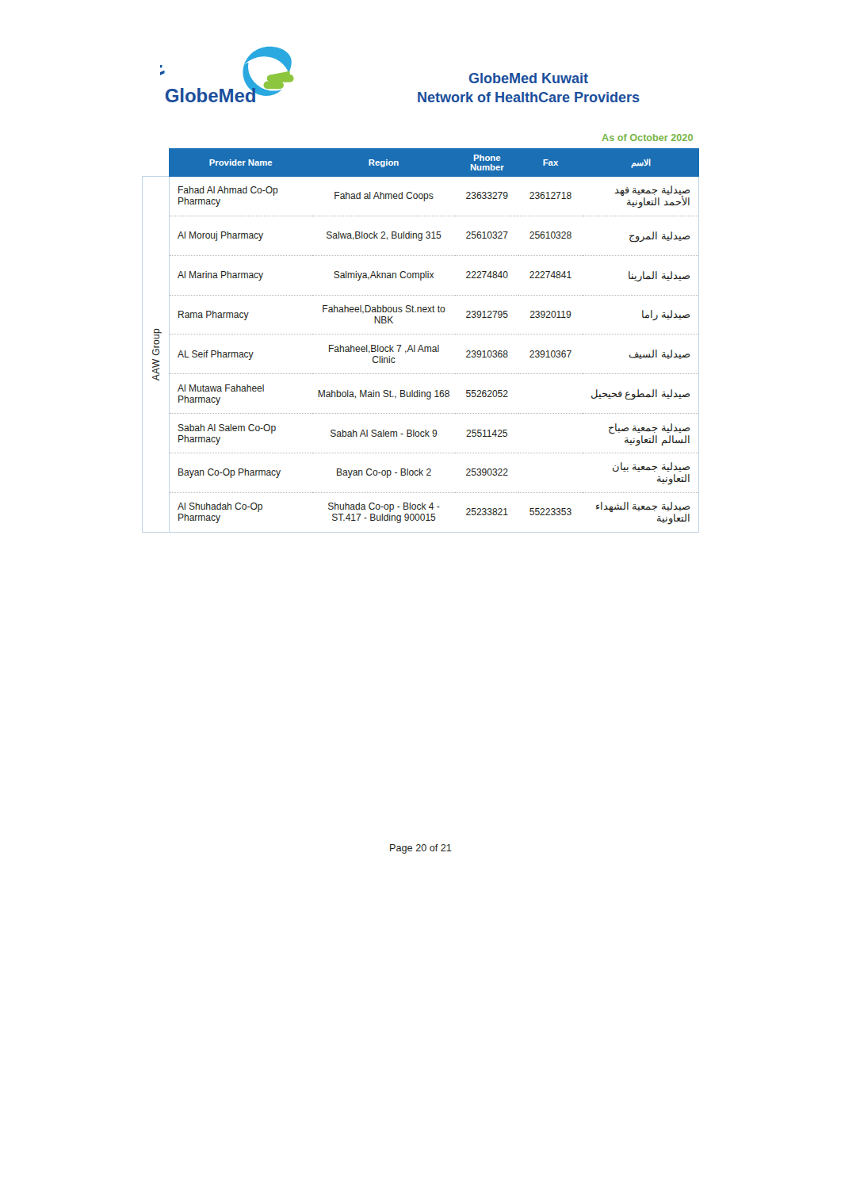غلوب ميد GlobeMed
GlobeMed Kuwait
Network of HealthCare Providers
As of October 2020
AAW Group
| Provider Name | Region | Phone Number | Fax | الاسم |
| --- | --- | --- | --- | --- |
| Fahad Al Ahmad Co-Op Pharmacy | Fahad al Ahmed Coops | 23633279 | 23612718 | صيدلية جمعية فهد الأحمد التعاونية |
| Al Morouj Pharmacy | Salwa,Block 2, Bulding 315 | 25610327 | 25610328 | صيدلية المروج |
| Al Marina Pharmacy | Salmiya,Aknan Complix | 22274840 | 22274841 | صيدلية المارينا |
| Rama Pharmacy | Fahaheel,Dabbous St.next to NBK | 23912795 | 23920119 | صيدلية راما |
| AL Seif Pharmacy | Fahaheel,Block 7 ,Al Amal Clinic | 23910368 | 23910367 | صيدلية السيف |
| Al Mutawa Fahaheel Pharmacy | Mahbola, Main St., Bulding 168 | 55262052 | | صيدلية المطوع فحيحيل |
| Sabah Al Salem Co-Op Pharmacy | Sabah Al Salem - Block 9 | 25511425 | | صيدلية جمعية صباح السالم التعاونية |
| Bayan Co-Op Pharmacy | Bayan Co-op - Block 2 | 25390322 | | صيدلية جمعية بيان التعاونية |
| Al Shuhadah Co-Op Pharmacy | Shuhada Co-op - Block 4 - ST.417 - Bulding 900015 | 25233821 | 55223353 | صيدلية جمعية الشهداء التعاونية |
Page 20 of 21